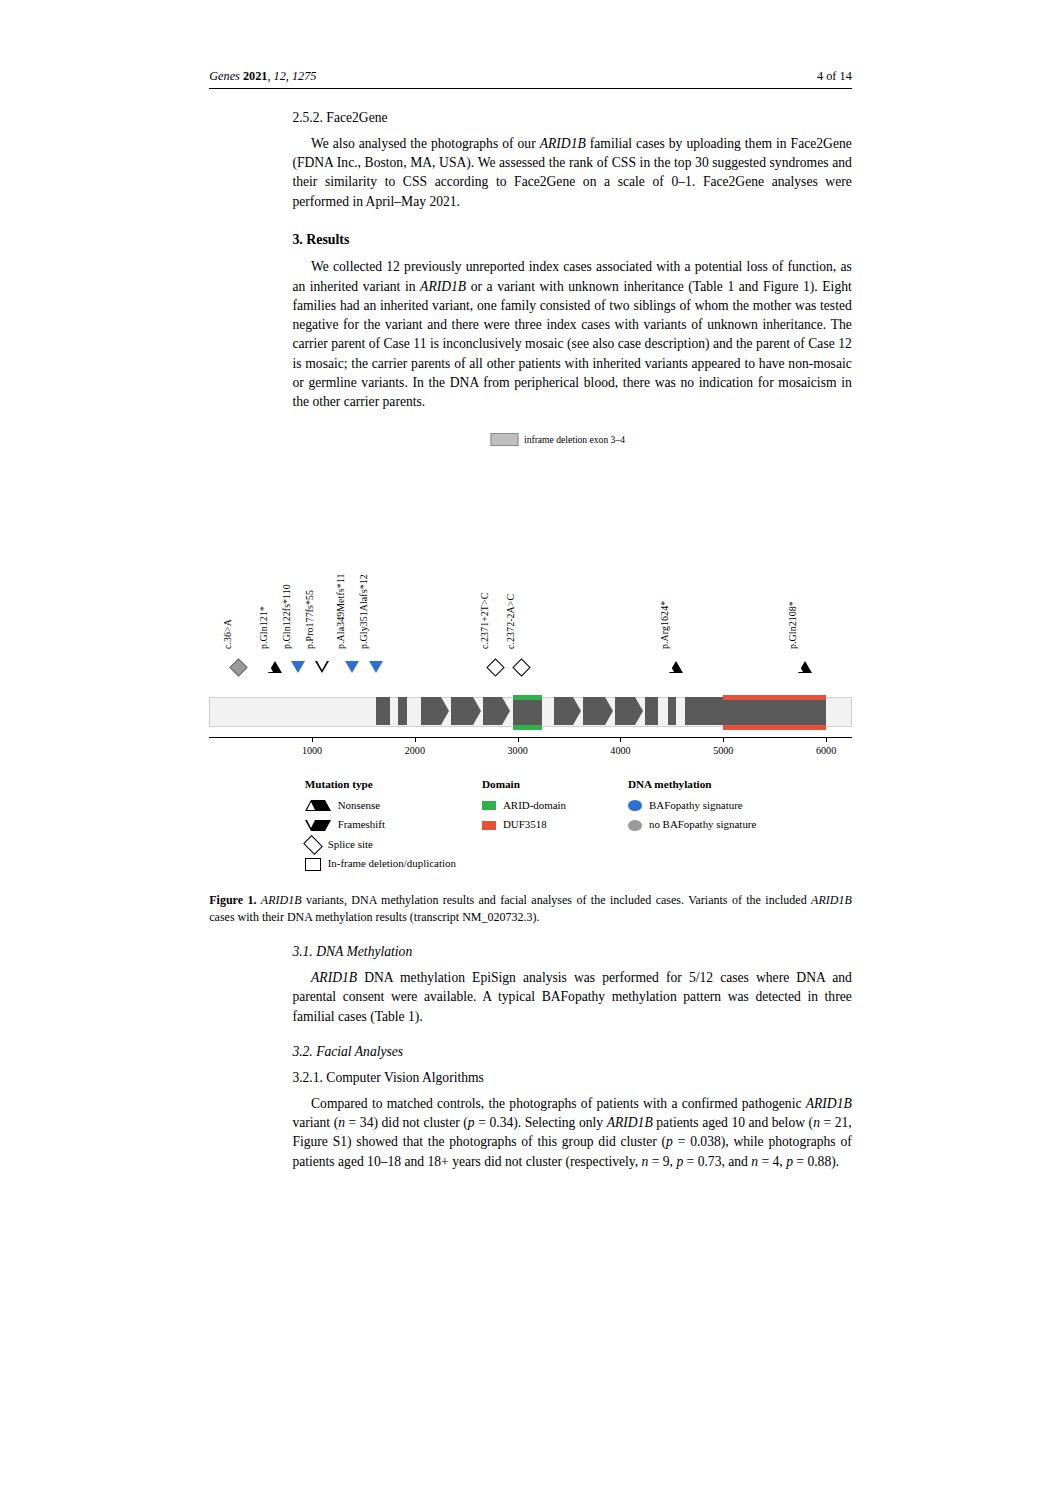Genes 2021, 12, 1275
4 of 14
2.5.2. Face2Gene
We also analysed the photographs of our ARID1B familial cases by uploading them in Face2Gene (FDNA Inc., Boston, MA, USA). We assessed the rank of CSS in the top 30 suggested syndromes and their similarity to CSS according to Face2Gene on a scale of 0–1. Face2Gene analyses were performed in April–May 2021.
3. Results
We collected 12 previously unreported index cases associated with a potential loss of function, as an inherited variant in ARID1B or a variant with unknown inheritance (Table 1 and Figure 1). Eight families had an inherited variant, one family consisted of two siblings of whom the mother was tested negative for the variant and there were three index cases with variants of unknown inheritance. The carrier parent of Case 11 is inconclusively mosaic (see also case description) and the parent of Case 12 is mosaic; the carrier parents of all other patients with inherited variants appeared to have non-mosaic or germline variants. In the DNA from peripherical blood, there was no indication for mosaicism in the other carrier parents.
inframe deletion exon 3–4
c.36>A
p.Gln121*
p.Gln122fs*110
p.Pro177fs*55
p.Ala349Metfs*11
p.Gly351Alafs*12
c.2371+2T>C
c.2372-2A>C
p.Arg1624*
p.Gln2108*
1000
2000
3000
4000
5000
6000
Mutation type
Nonsense
Frameshift
Splice site
In-frame deletion/duplication
Domain
ARID-domain
DUF3518
DNA methylation
BAFopathy signature
no BAFopathy signature
Figure 1. ARID1B variants, DNA methylation results and facial analyses of the included cases. Variants of the included ARID1B cases with their DNA methylation results (transcript NM_020732.3).
3.1. DNA Methylation
ARID1B DNA methylation EpiSign analysis was performed for 5/12 cases where DNA and parental consent were available. A typical BAFopathy methylation pattern was detected in three familial cases (Table 1).
3.2. Facial Analyses
3.2.1. Computer Vision Algorithms
Compared to matched controls, the photographs of patients with a confirmed pathogenic ARID1B variant (n = 34) did not cluster (p = 0.34). Selecting only ARID1B patients aged 10 and below (n = 21, Figure S1) showed that the photographs of this group did cluster (p = 0.038), while photographs of patients aged 10–18 and 18+ years did not cluster (respectively, n = 9, p = 0.73, and n = 4, p = 0.88).